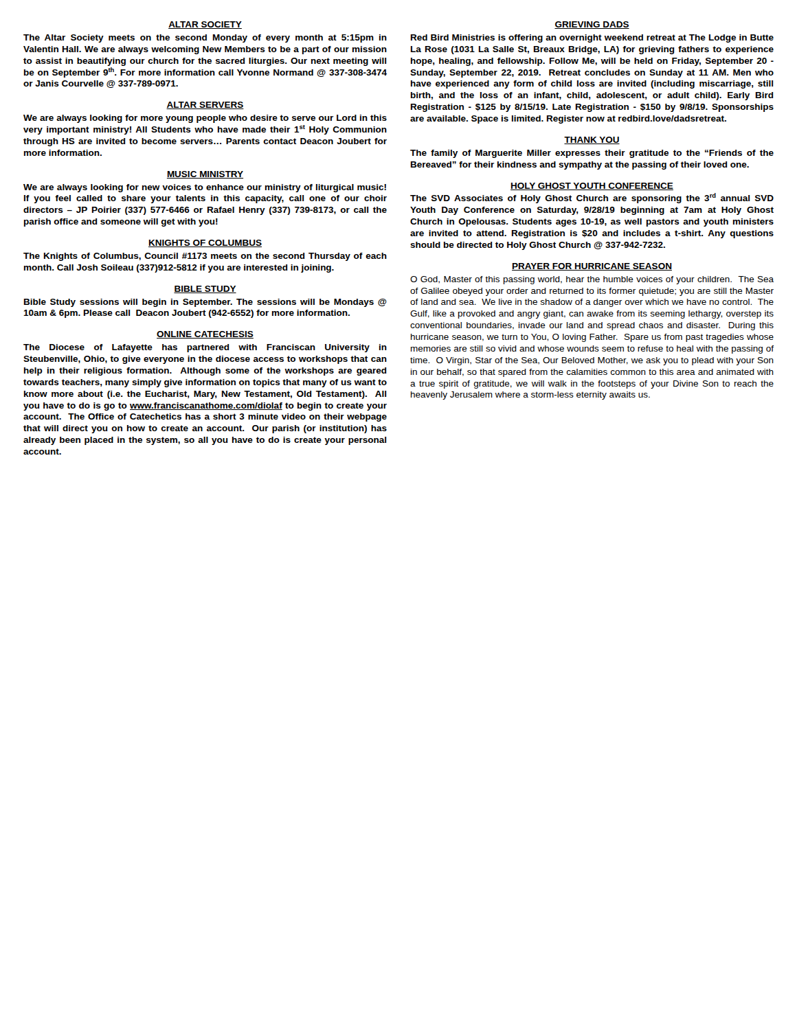Altar Society
The Altar Society meets on the second Monday of every month at 5:15pm in Valentin Hall. We are always welcoming New Members to be a part of our mission to assist in beautifying our church for the sacred liturgies. Our next meeting will be on September 9th. For more information call Yvonne Normand @ 337-308-3474 or Janis Courvelle @ 337-789-0971.
Altar Servers
We are always looking for more young people who desire to serve our Lord in this very important ministry! All Students who have made their 1st Holy Communion through HS are invited to become servers… Parents contact Deacon Joubert for more information.
Music Ministry
We are always looking for new voices to enhance our ministry of liturgical music! If you feel called to share your talents in this capacity, call one of our choir directors – JP Poirier (337) 577-6466 or Rafael Henry (337) 739-8173, or call the parish office and someone will get with you!
Knights of Columbus
The Knights of Columbus, Council #1173 meets on the second Thursday of each month. Call Josh Soileau (337)912-5812 if you are interested in joining.
Bible Study
Bible Study sessions will begin in September. The sessions will be Mondays @ 10am & 6pm. Please call Deacon Joubert (942-6552) for more information.
Online Catechesis
The Diocese of Lafayette has partnered with Franciscan University in Steubenville, Ohio, to give everyone in the diocese access to workshops that can help in their religious formation. Although some of the workshops are geared towards teachers, many simply give information on topics that many of us want to know more about (i.e. the Eucharist, Mary, New Testament, Old Testament). All you have to do is go to www.franciscanathome.com/diolaf to begin to create your account. The Office of Catechetics has a short 3 minute video on their webpage that will direct you on how to create an account. Our parish (or institution) has already been placed in the system, so all you have to do is create your personal account.
Grieving Dads
Red Bird Ministries is offering an overnight weekend retreat at The Lodge in Butte La Rose (1031 La Salle St, Breaux Bridge, LA) for grieving fathers to experience hope, healing, and fellowship. Follow Me, will be held on Friday, September 20 - Sunday, September 22, 2019. Retreat concludes on Sunday at 11 AM. Men who have experienced any form of child loss are invited (including miscarriage, still birth, and the loss of an infant, child, adolescent, or adult child). Early Bird Registration - $125 by 8/15/19. Late Registration - $150 by 9/8/19. Sponsorships are available. Space is limited. Register now at redbird.love/dadsretreat.
Thank You
The family of Marguerite Miller expresses their gratitude to the “Friends of the Bereaved” for their kindness and sympathy at the passing of their loved one.
Holy Ghost Youth Conference
The SVD Associates of Holy Ghost Church are sponsoring the 3rd annual SVD Youth Day Conference on Saturday, 9/28/19 beginning at 7am at Holy Ghost Church in Opelousas. Students ages 10-19, as well pastors and youth ministers are invited to attend. Registration is $20 and includes a t-shirt. Any questions should be directed to Holy Ghost Church @ 337-942-7232.
Prayer for Hurricane Season
O God, Master of this passing world, hear the humble voices of your children. The Sea of Galilee obeyed your order and returned to its former quietude; you are still the Master of land and sea. We live in the shadow of a danger over which we have no control. The Gulf, like a provoked and angry giant, can awake from its seeming lethargy, overstep its conventional boundaries, invade our land and spread chaos and disaster. During this hurricane season, we turn to You, O loving Father. Spare us from past tragedies whose memories are still so vivid and whose wounds seem to refuse to heal with the passing of time. O Virgin, Star of the Sea, Our Beloved Mother, we ask you to plead with your Son in our behalf, so that spared from the calamities common to this area and animated with a true spirit of gratitude, we will walk in the footsteps of your Divine Son to reach the heavenly Jerusalem where a storm-less eternity awaits us.